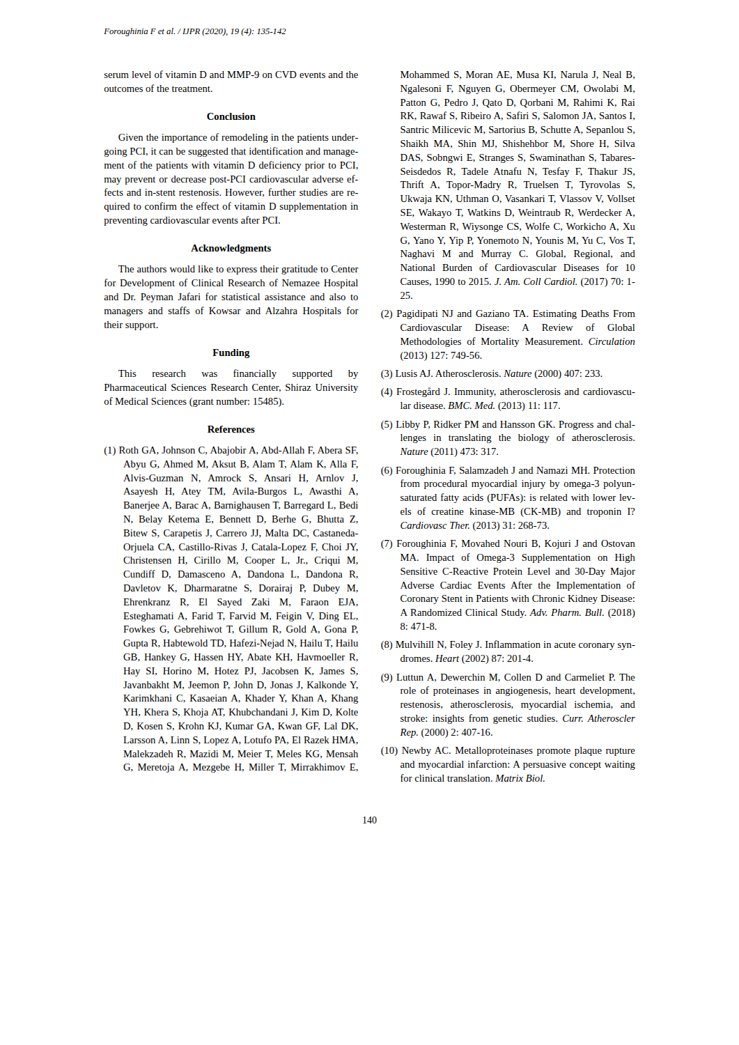Foroughinia F et al. / IJPR (2020), 19 (4): 135-142
serum level of vitamin D and MMP-9 on CVD events and the outcomes of the treatment.
Conclusion
Given the importance of remodeling in the patients undergoing PCI, it can be suggested that identification and management of the patients with vitamin D deficiency prior to PCI, may prevent or decrease post-PCI cardiovascular adverse effects and in-stent restenosis. However, further studies are required to confirm the effect of vitamin D supplementation in preventing cardiovascular events after PCI.
Acknowledgments
The authors would like to express their gratitude to Center for Development of Clinical Research of Nemazee Hospital and Dr. Peyman Jafari for statistical assistance and also to managers and staffs of Kowsar and Alzahra Hospitals for their support.
Funding
This research was financially supported by Pharmaceutical Sciences Research Center, Shiraz University of Medical Sciences (grant number: 15485).
References
(1) Roth GA, Johnson C, Abajobir A, Abd-Allah F, Abera SF, Abyu G, Ahmed M, Aksut B, Alam T, Alam K, Alla F, Alvis-Guzman N, Amrock S, Ansari H, Arnlov J, Asayesh H, Atey TM, Avila-Burgos L, Awasthi A, Banerjee A, Barac A, Barnighausen T, Barregard L, Bedi N, Belay Ketema E, Bennett D, Berhe G, Bhutta Z, Bitew S, Carapetis J, Carrero JJ, Malta DC, Castaneda-Orjuela CA, Castillo-Rivas J, Catala-Lopez F, Choi JY, Christensen H, Cirillo M, Cooper L, Jr., Criqui M, Cundiff D, Damasceno A, Dandona L, Dandona R, Davletov K, Dharmaratne S, Dorairaj P, Dubey M, Ehrenkranz R, El Sayed Zaki M, Faraon EJA, Esteghamati A, Farid T, Farvid M, Feigin V, Ding EL, Fowkes G, Gebrehiwot T, Gillum R, Gold A, Gona P, Gupta R, Habtewold TD, Hafezi-Nejad N, Hailu T, Hailu GB, Hankey G, Hassen HY, Abate KH, Havmoeller R, Hay SI, Horino M, Hotez PJ, Jacobsen K, James S, Javanbakht M, Jeemon P, John D, Jonas J, Kalkonde Y, Karimkhani C, Kasaeian A, Khader Y, Khan A, Khang YH, Khera S, Khoja AT, Khubchandani J, Kim D, Kolte D, Kosen S, Krohn KJ, Kumar GA, Kwan GF, Lal DK, Larsson A, Linn S, Lopez A, Lotufo PA, El Razek HMA, Malekzadeh R, Mazidi M, Meier T, Meles KG, Mensah G, Meretoja A, Mezgebe H, Miller T, Mirrakhimov E, Mohammed S, Moran AE, Musa KI, Narula J, Neal B, Ngalesoni F, Nguyen G, Obermeyer CM, Owolabi M, Patton G, Pedro J, Qato D, Qorbani M, Rahimi K, Rai RK, Rawaf S, Ribeiro A, Safiri S, Salomon JA, Santos I, Santric Milicevic M, Sartorius B, Schutte A, Sepanlou S, Shaikh MA, Shin MJ, Shishehbor M, Shore H, Silva DAS, Sobngwi E, Stranges S, Swaminathan S, Tabares-Seisdedos R, Tadele Atnafu N, Tesfay F, Thakur JS, Thrift A, Topor-Madry R, Truelsen T, Tyrovolas S, Ukwaja KN, Uthman O, Vasankari T, Vlassov V, Vollset SE, Wakayo T, Watkins D, Weintraub R, Werdecker A, Westerman R, Wiysonge CS, Wolfe C, Workicho A, Xu G, Yano Y, Yip P, Yonemoto N, Younis M, Yu C, Vos T, Naghavi M and Murray C. Global, Regional, and National Burden of Cardiovascular Diseases for 10 Causes, 1990 to 2015. J. Am. Coll Cardiol. (2017) 70: 1-25.
(2) Pagidipati NJ and Gaziano TA. Estimating Deaths From Cardiovascular Disease: A Review of Global Methodologies of Mortality Measurement. Circulation (2013) 127: 749-56.
(3) Lusis AJ. Atherosclerosis. Nature (2000) 407: 233.
(4) Frostegård J. Immunity, atherosclerosis and cardiovascular disease. BMC. Med. (2013) 11: 117.
(5) Libby P, Ridker PM and Hansson GK. Progress and challenges in translating the biology of atherosclerosis. Nature (2011) 473: 317.
(6) Foroughinia F, Salamzadeh J and Namazi MH. Protection from procedural myocardial injury by omega-3 polyunsaturated fatty acids (PUFAs): is related with lower levels of creatine kinase-MB (CK-MB) and troponin I? Cardiovasc Ther. (2013) 31: 268-73.
(7) Foroughinia F, Movahed Nouri B, Kojuri J and Ostovan MA. Impact of Omega-3 Supplementation on High Sensitive C-Reactive Protein Level and 30-Day Major Adverse Cardiac Events After the Implementation of Coronary Stent in Patients with Chronic Kidney Disease: A Randomized Clinical Study. Adv. Pharm. Bull. (2018) 8: 471-8.
(8) Mulvihill N, Foley J. Inflammation in acute coronary syndromes. Heart (2002) 87: 201-4.
(9) Luttun A, Dewerchin M, Collen D and Carmeliet P. The role of proteinases in angiogenesis, heart development, restenosis, atherosclerosis, myocardial ischemia, and stroke: insights from genetic studies. Curr. Atheroscler Rep. (2000) 2: 407-16.
(10) Newby AC. Metalloproteinases promote plaque rupture and myocardial infarction: A persuasive concept waiting for clinical translation. Matrix Biol.
140